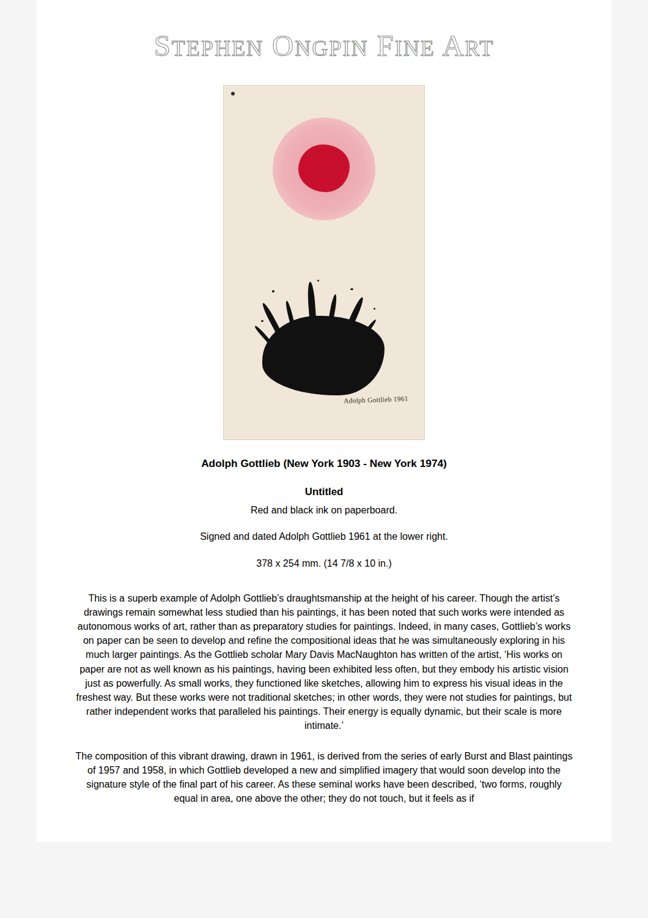STEPHEN ONGPIN FINE ART
Adolph Gottlieb 1961
Adolph Gottlieb (New York 1903 - New York 1974)
Untitled
Red and black ink on paperboard.
Signed and dated Adolph Gottlieb 1961 at the lower right.
378 x 254 mm. (14 7/8 x 10 in.)
This is a superb example of Adolph Gottlieb’s draughtsmanship at the height of his career. Though the artist’s drawings remain somewhat less studied than his paintings, it has been noted that such works were intended as autonomous works of art, rather than as preparatory studies for paintings. Indeed, in many cases, Gottlieb’s works on paper can be seen to develop and refine the compositional ideas that he was simultaneously exploring in his much larger paintings. As the Gottlieb scholar Mary Davis MacNaughton has written of the artist, ‘His works on paper are not as well known as his paintings, having been exhibited less often, but they embody his artistic vision just as powerfully. As small works, they functioned like sketches, allowing him to express his visual ideas in the freshest way. But these works were not traditional sketches; in other words, they were not studies for paintings, but rather independent works that paralleled his paintings. Their energy is equally dynamic, but their scale is more intimate.’
The composition of this vibrant drawing, drawn in 1961, is derived from the series of early Burst and Blast paintings of 1957 and 1958, in which Gottlieb developed a new and simplified imagery that would soon develop into the signature style of the final part of his career. As these seminal works have been described, ‘two forms, roughly equal in area, one above the other; they do not touch, but it feels as if